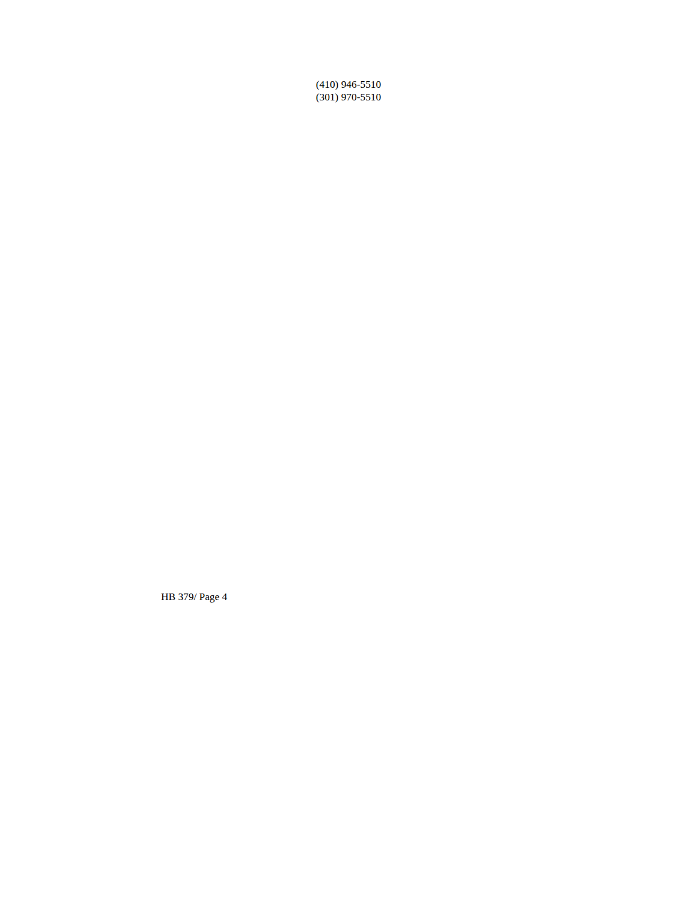(410) 946-5510 (301) 970-5510
HB 379/ Page 4